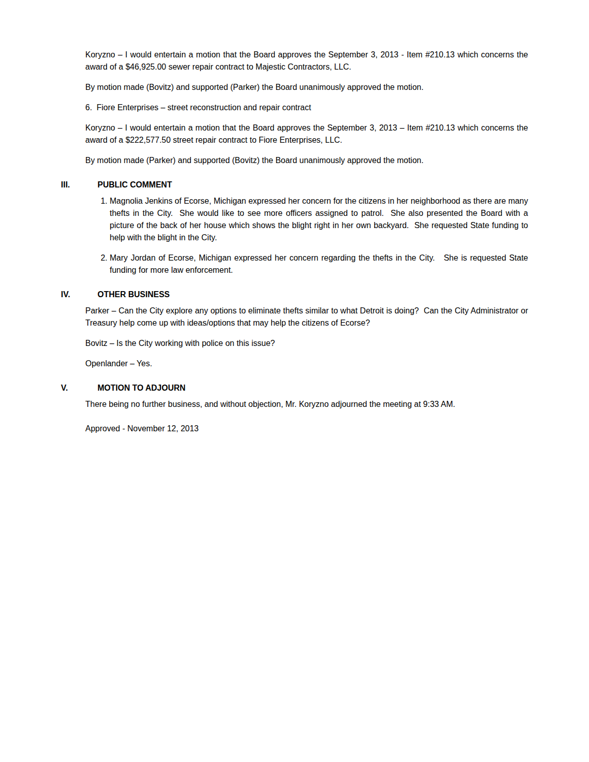Koryzno – I would entertain a motion that the Board approves the September 3, 2013 - Item #210.13 which concerns the award of a $46,925.00 sewer repair contract to Majestic Contractors, LLC.
By motion made (Bovitz) and supported (Parker) the Board unanimously approved the motion.
6. Fiore Enterprises – street reconstruction and repair contract
Koryzno – I would entertain a motion that the Board approves the September 3, 2013 – Item #210.13 which concerns the award of a $222,577.50 street repair contract to Fiore Enterprises, LLC.
By motion made (Parker) and supported (Bovitz) the Board unanimously approved the motion.
III. Public Comment
Magnolia Jenkins of Ecorse, Michigan expressed her concern for the citizens in her neighborhood as there are many thefts in the City. She would like to see more officers assigned to patrol. She also presented the Board with a picture of the back of her house which shows the blight right in her own backyard. She requested State funding to help with the blight in the City.
Mary Jordan of Ecorse, Michigan expressed her concern regarding the thefts in the City. She is requested State funding for more law enforcement.
IV. Other Business
Parker – Can the City explore any options to eliminate thefts similar to what Detroit is doing? Can the City Administrator or Treasury help come up with ideas/options that may help the citizens of Ecorse?
Bovitz – Is the City working with police on this issue?
Openlander – Yes.
V. Motion to Adjourn
There being no further business, and without objection, Mr. Koryzno adjourned the meeting at 9:33 AM.
Approved - November 12, 2013